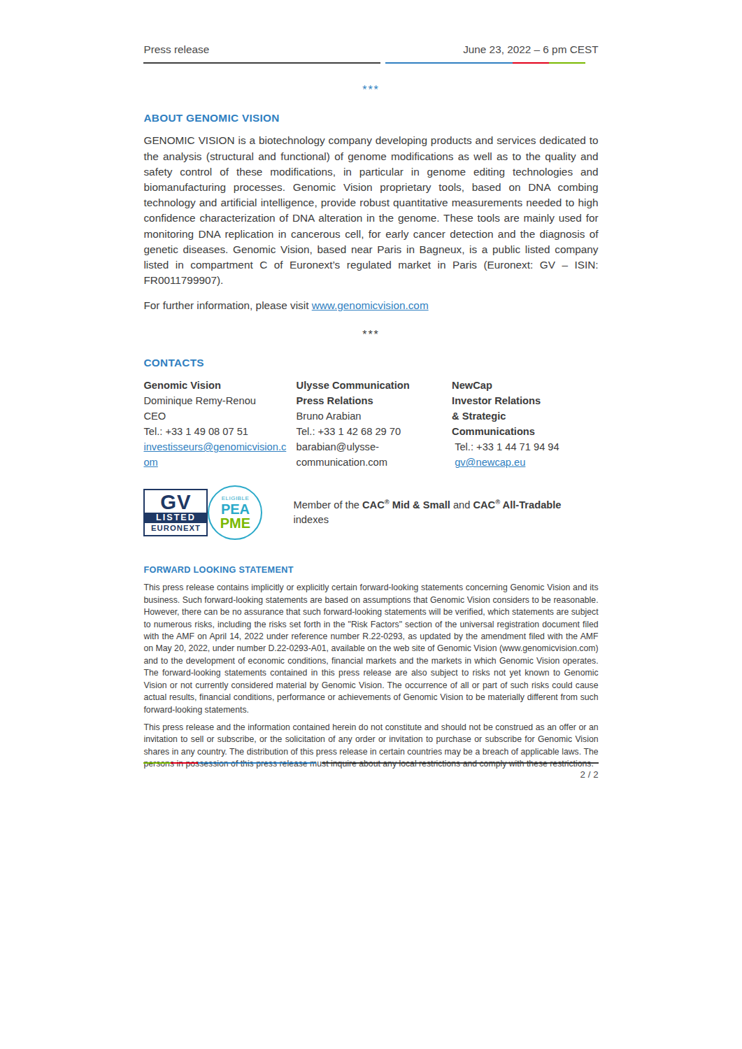Press release
June 23, 2022 – 6 pm CEST
***
ABOUT GENOMIC VISION
GENOMIC VISION is a biotechnology company developing products and services dedicated to the analysis (structural and functional) of genome modifications as well as to the quality and safety control of these modifications, in particular in genome editing technologies and biomanufacturing processes. Genomic Vision proprietary tools, based on DNA combing technology and artificial intelligence, provide robust quantitative measurements needed to high confidence characterization of DNA alteration in the genome. These tools are mainly used for monitoring DNA replication in cancerous cell, for early cancer detection and the diagnosis of genetic diseases. Genomic Vision, based near Paris in Bagneux, is a public listed company listed in compartment C of Euronext’s regulated market in Paris (Euronext: GV – ISIN: FR0011799907).
For further information, please visit www.genomicvision.com
***
CONTACTS
Genomic Vision
Dominique Remy-Renou
CEO
Tel.: +33 1 49 08 07 51
investisseurs@genomicvision.com
Ulysse Communication
Press Relations
Bruno Arabian
Tel.: +33 1 42 68 29 70
barabian@ulysse-
communication.com
NewCap
Investor Relations
& Strategic Communications
Tel.: +33 1 44 71 94 94
gv@newcap.eu
GV
LISTED
EURONEXT
ELIGIBLE
PEA
PME
Member of the CAC® Mid & Small and CAC® All-Tradable indexes
FORWARD LOOKING STATEMENT
This press release contains implicitly or explicitly certain forward-looking statements concerning Genomic Vision and its business. Such forward-looking statements are based on assumptions that Genomic Vision considers to be reasonable. However, there can be no assurance that such forward-looking statements will be verified, which statements are subject to numerous risks, including the risks set forth in the "Risk Factors" section of the universal registration document filed with the AMF on April 14, 2022 under reference number R.22-0293, as updated by the amendment filed with the AMF on May 20, 2022, under number D.22-0293-A01, available on the web site of Genomic Vision (www.genomicvision.com) and to the development of economic conditions, financial markets and the markets in which Genomic Vision operates. The forward-looking statements contained in this press release are also subject to risks not yet known to Genomic Vision or not currently considered material by Genomic Vision. The occurrence of all or part of such risks could cause actual results, financial conditions, performance or achievements of Genomic Vision to be materially different from such forward-looking statements.
This press release and the information contained herein do not constitute and should not be construed as an offer or an invitation to sell or subscribe, or the solicitation of any order or invitation to purchase or subscribe for Genomic Vision shares in any country. The distribution of this press release in certain countries may be a breach of applicable laws. The persons in possession of this press release must inquire about any local restrictions and comply with these restrictions.
2 / 2